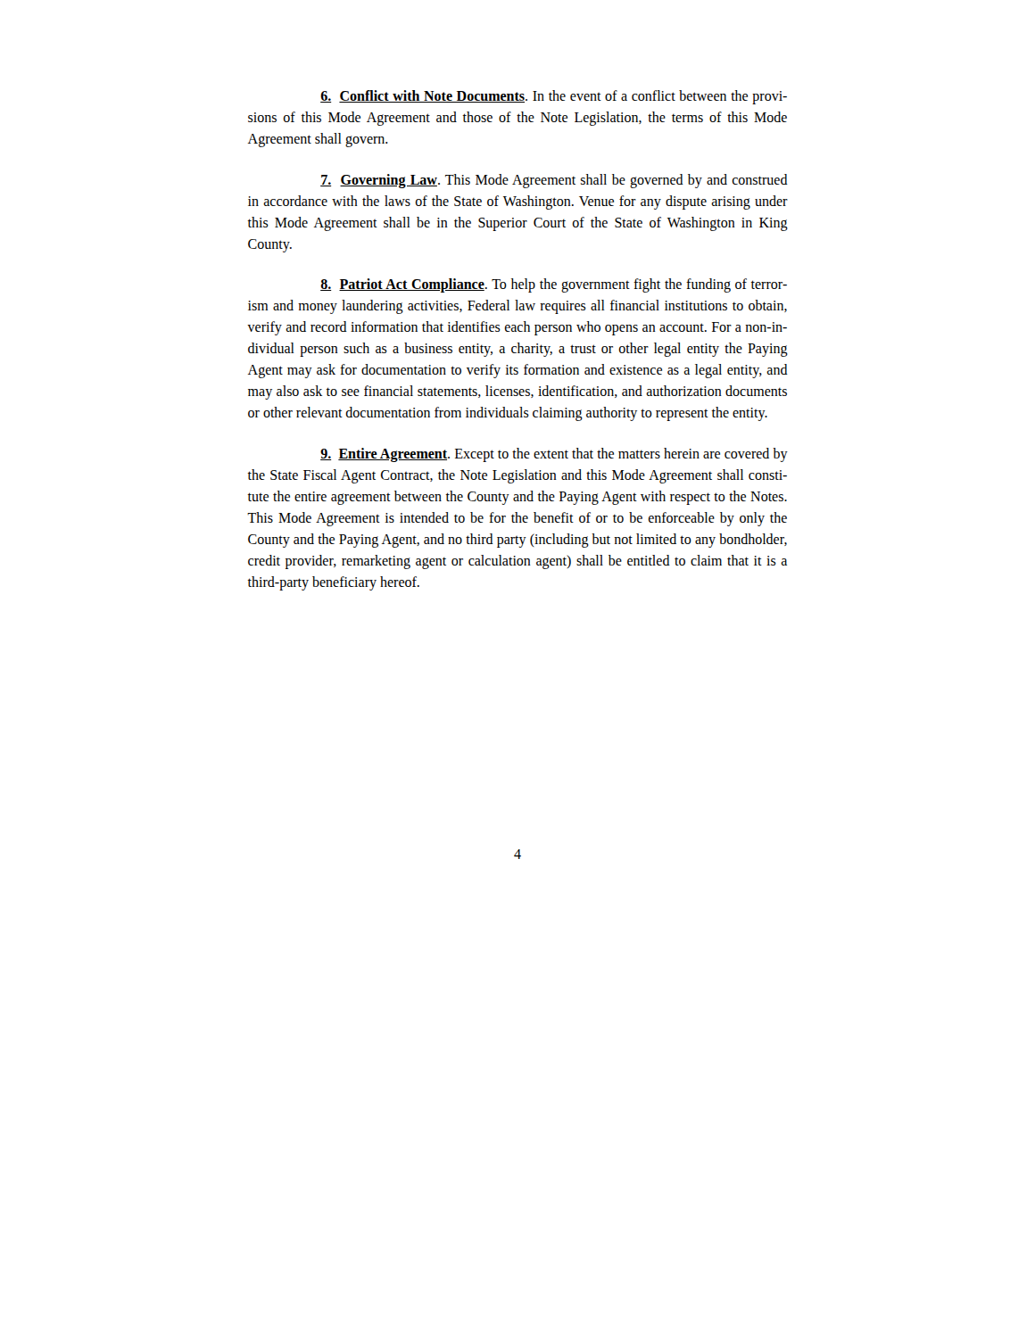6. Conflict with Note Documents. In the event of a conflict between the provisions of this Mode Agreement and those of the Note Legislation, the terms of this Mode Agreement shall govern.
7. Governing Law. This Mode Agreement shall be governed by and construed in accordance with the laws of the State of Washington. Venue for any dispute arising under this Mode Agreement shall be in the Superior Court of the State of Washington in King County.
8. Patriot Act Compliance. To help the government fight the funding of terrorism and money laundering activities, Federal law requires all financial institutions to obtain, verify and record information that identifies each person who opens an account. For a non-individual person such as a business entity, a charity, a trust or other legal entity the Paying Agent may ask for documentation to verify its formation and existence as a legal entity, and may also ask to see financial statements, licenses, identification, and authorization documents or other relevant documentation from individuals claiming authority to represent the entity.
9. Entire Agreement. Except to the extent that the matters herein are covered by the State Fiscal Agent Contract, the Note Legislation and this Mode Agreement shall constitute the entire agreement between the County and the Paying Agent with respect to the Notes. This Mode Agreement is intended to be for the benefit of or to be enforceable by only the County and the Paying Agent, and no third party (including but not limited to any bondholder, credit provider, remarketing agent or calculation agent) shall be entitled to claim that it is a third-party beneficiary hereof.
4